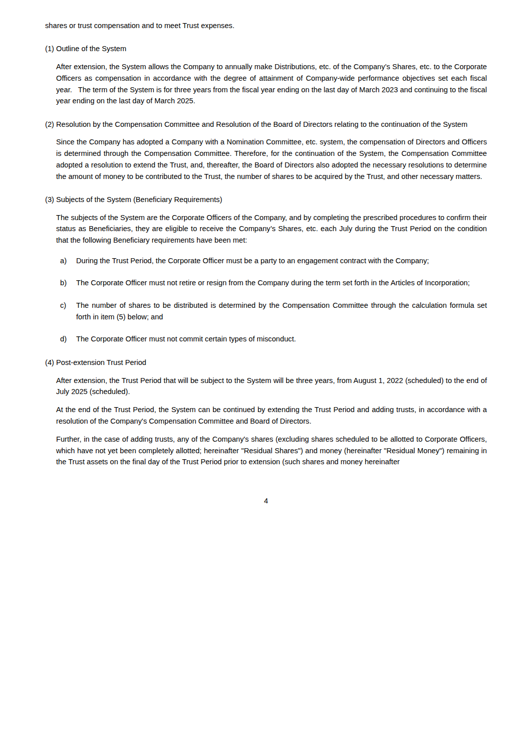shares or trust compensation and to meet Trust expenses.
(1) Outline of the System
After extension, the System allows the Company to annually make Distributions, etc. of the Company’s Shares, etc. to the Corporate Officers as compensation in accordance with the degree of attainment of Company-wide performance objectives set each fiscal year. The term of the System is for three years from the fiscal year ending on the last day of March 2023 and continuing to the fiscal year ending on the last day of March 2025.
(2) Resolution by the Compensation Committee and Resolution of the Board of Directors relating to the continuation of the System
Since the Company has adopted a Company with a Nomination Committee, etc. system, the compensation of Directors and Officers is determined through the Compensation Committee. Therefore, for the continuation of the System, the Compensation Committee adopted a resolution to extend the Trust, and, thereafter, the Board of Directors also adopted the necessary resolutions to determine the amount of money to be contributed to the Trust, the number of shares to be acquired by the Trust, and other necessary matters.
(3) Subjects of the System (Beneficiary Requirements)
The subjects of the System are the Corporate Officers of the Company, and by completing the prescribed procedures to confirm their status as Beneficiaries, they are eligible to receive the Company’s Shares, etc. each July during the Trust Period on the condition that the following Beneficiary requirements have been met:
a) During the Trust Period, the Corporate Officer must be a party to an engagement contract with the Company;
b) The Corporate Officer must not retire or resign from the Company during the term set forth in the Articles of Incorporation;
c) The number of shares to be distributed is determined by the Compensation Committee through the calculation formula set forth in item (5) below; and
d) The Corporate Officer must not commit certain types of misconduct.
(4) Post-extension Trust Period
After extension, the Trust Period that will be subject to the System will be three years, from August 1, 2022 (scheduled) to the end of July 2025 (scheduled).
At the end of the Trust Period, the System can be continued by extending the Trust Period and adding trusts, in accordance with a resolution of the Company's Compensation Committee and Board of Directors.
Further, in the case of adding trusts, any of the Company's shares (excluding shares scheduled to be allotted to Corporate Officers, which have not yet been completely allotted; hereinafter "Residual Shares") and money (hereinafter "Residual Money") remaining in the Trust assets on the final day of the Trust Period prior to extension (such shares and money hereinafter
4